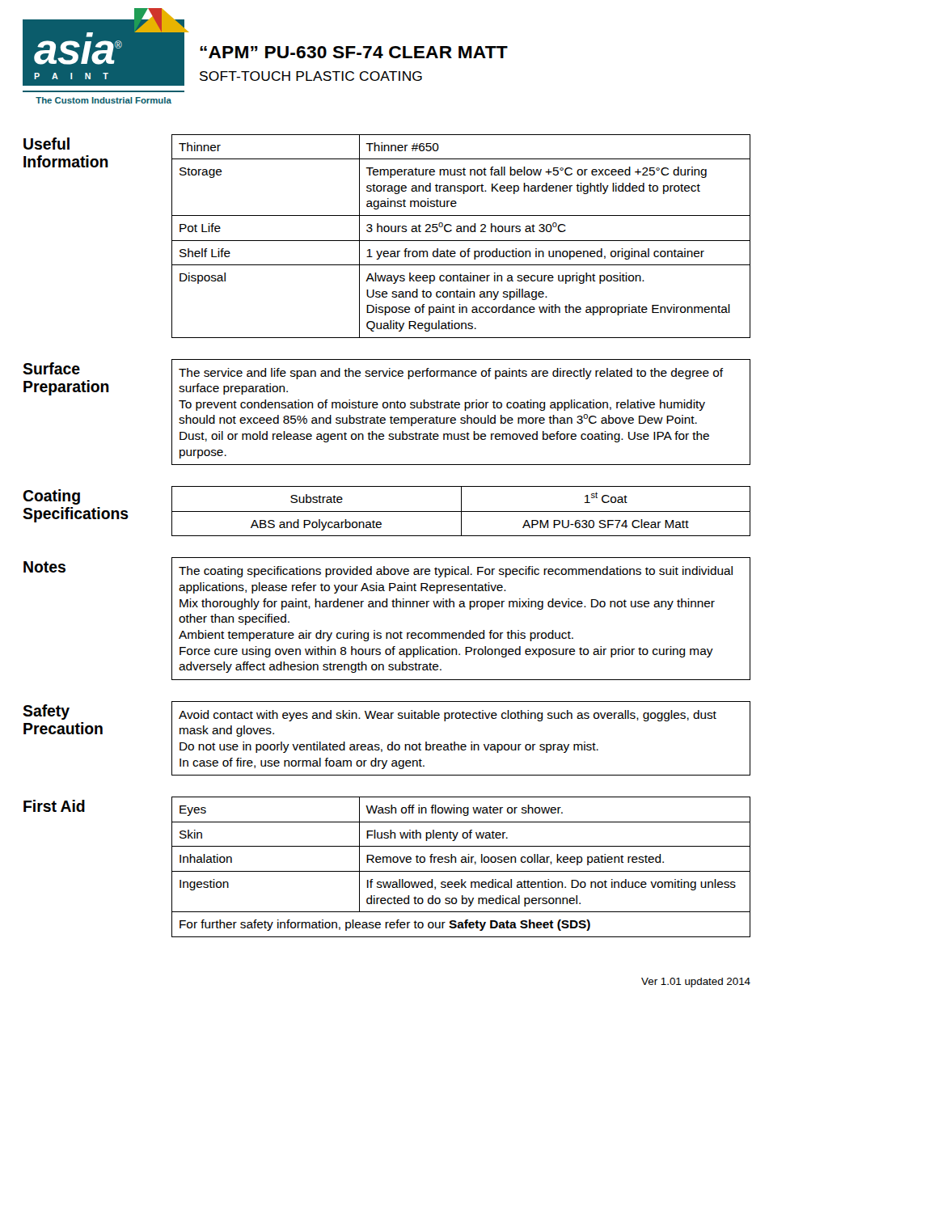asia® P A I N T The Custom Industrial Formula
“APM” PU-630 SF-74 CLEAR MATT
SOFT-TOUCH PLASTIC COATING
Useful
Information
| Thinner | Thinner #650 |
| Storage | Temperature must not fall below +5°C or exceed +25°C during storage and transport. Keep hardener tightly lidded to protect against moisture |
| Pot Life | 3 hours at 25 o C and 2 hours at 30 o C |
| Shelf Life | 1 year from date of production in unopened, original container |
| Disposal | Always keep container in a secure upright position. Use sand to contain any spillage. Dispose of paint in accordance with the appropriate Environmental Quality Regulations. |
Surface
Preparation
The service and life span and the service performance of paints are directly related to the degree of surface preparation.
To prevent condensation of moisture onto substrate prior to coating application, relative humidity should not exceed 85% and substrate temperature should be more than 3oC above Dew Point.
Dust, oil or mold release agent on the substrate must be removed before coating. Use IPA for the purpose.
Coating
Specifications
| Substrate | 1 st Coat |
| --- | --- |
| ABS and Polycarbonate | APM PU-630 SF74 Clear Matt |
Notes
The coating specifications provided above are typical. For specific recommendations to suit individual applications, please refer to your Asia Paint Representative.
Mix thoroughly for paint, hardener and thinner with a proper mixing device. Do not use any thinner other than specified.
Ambient temperature air dry curing is not recommended for this product.
Force cure using oven within 8 hours of application. Prolonged exposure to air prior to curing may adversely affect adhesion strength on substrate.
Safety
Precaution
Avoid contact with eyes and skin. Wear suitable protective clothing such as overalls, goggles, dust mask and gloves.
Do not use in poorly ventilated areas, do not breathe in vapour or spray mist.
In case of fire, use normal foam or dry agent.
First Aid
| Eyes | Wash off in flowing water or shower. |
| Skin | Flush with plenty of water. |
| Inhalation | Remove to fresh air, loosen collar, keep patient rested. |
| Ingestion | If swallowed, seek medical attention. Do not induce vomiting unless directed to do so by medical personnel. |
| For further safety information, please refer to our Safety Data Sheet (SDS) |
Ver 1.01 updated 2014